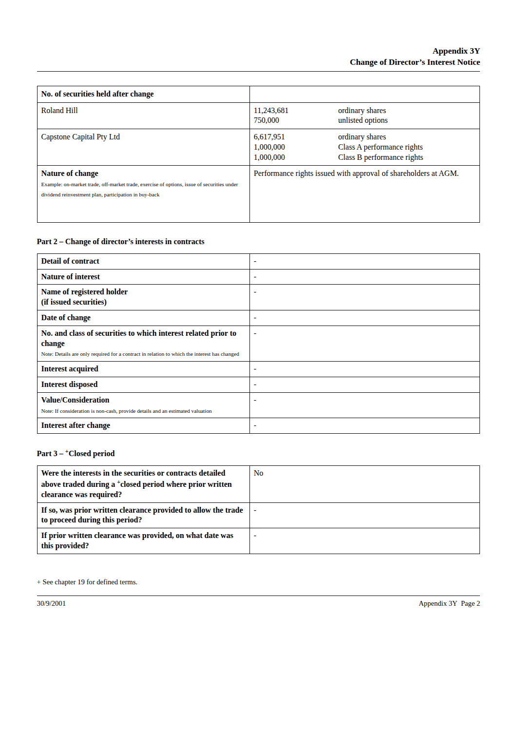Appendix 3Y
Change of Director’s Interest Notice
| No. of securities held after change | |
| Roland Hill | / 11,243,681 / ordinary shares / / 750,000 / unlisted options / |
| Capstone Capital Pty Ltd | / 6,617,951 / ordinary shares / / 1,000,000 / Class A performance rights / / 1,000,000 / Class B performance rights / |
| Nature of change Example: on-market trade, off-market trade, exercise of options, issue of securities under dividend reinvestment plan, participation in buy-back | Performance rights issued with approval of shareholders at AGM. |
Part 2 – Change of director’s interests in contracts
| Detail of contract | - |
| Nature of interest | - |
| Name of registered holder (if issued securities) | - |
| Date of change | - |
| No. and class of securities to which interest related prior to change Note: Details are only required for a contract in relation to which the interest has changed | - |
| Interest acquired | - |
| Interest disposed | - |
| Value/Consideration Note: If consideration is non-cash, provide details and an estimated valuation | - |
| Interest after change | - |
Part 3 – +Closed period
| Were the interests in the securities or contracts detailed above traded during a + closed period where prior written clearance was required? | No |
| If so, was prior written clearance provided to allow the trade to proceed during this period? | - |
| If prior written clearance was provided, on what date was this provided? | - |
+ See chapter 19 for defined terms.
30/9/2001 Appendix 3Y Page 2